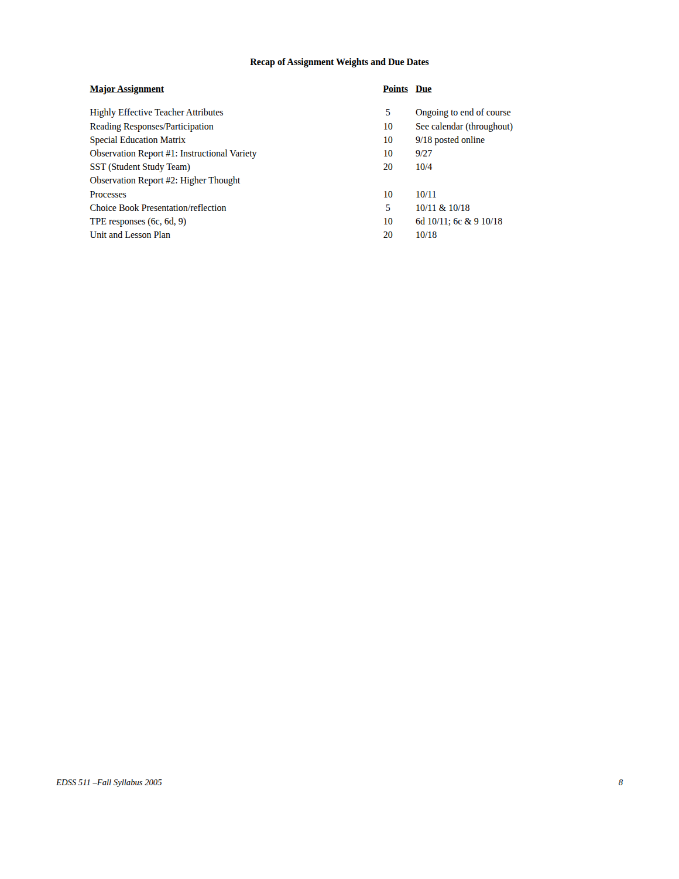Recap of Assignment Weights and Due Dates
| Major Assignment | Points | Due |
| --- | --- | --- |
| Highly Effective Teacher Attributes | 5 | Ongoing to end of course |
| Reading Responses/Participation | 10 | See calendar (throughout) |
| Special Education Matrix | 10 | 9/18 posted online |
| Observation Report #1: Instructional Variety | 10 | 9/27 |
| SST (Student Study Team) | 20 | 10/4 |
| Observation Report #2: Higher Thought | | |
| Processes | 10 | 10/11 |
| Choice Book Presentation/reflection | 5 | 10/11 & 10/18 |
| TPE responses (6c, 6d, 9) | 10 | 6d 10/11; 6c & 9 10/18 |
| Unit and Lesson Plan | 20 | 10/18 |
EDSS 511 –Fall Syllabus 2005 8